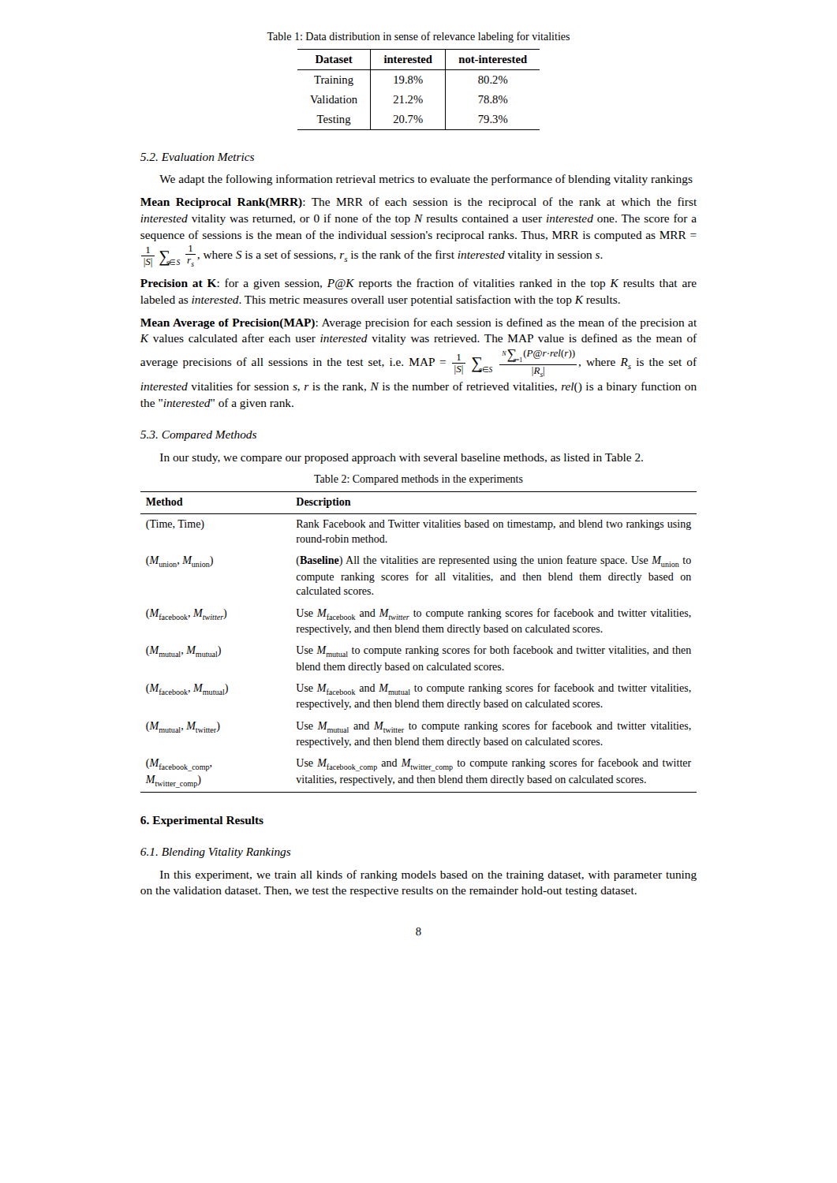Table 1: Data distribution in sense of relevance labeling for vitalities
| Dataset | interested | not-interested |
| --- | --- | --- |
| Training | 19.8% | 80.2% |
| Validation | 21.2% | 78.8% |
| Testing | 20.7% | 79.3% |
5.2. Evaluation Metrics
We adapt the following information retrieval metrics to evaluate the performance of blending vitality rankings
Mean Reciprocal Rank(MRR): The MRR of each session is the reciprocal of the rank at which the first interested vitality was returned, or 0 if none of the top N results contained a user interested one. The score for a sequence of sessions is the mean of the individual session's reciprocal ranks. Thus, MRR is computed as MRR = 1|S| ∑s∈S 1 rs, where S is a set of sessions, rs is the rank of the first interested vitality in session s.
Precision at K: for a given session, P@K reports the fraction of vitalities ranked in the top K results that are labeled as interested. This metric measures overall user potential satisfaction with the top K results.
Mean Average of Precision(MAP): Average precision for each session is defined as the mean of the precision at K values calculated after each user interested vitality was retrieved. The MAP value is defined as the mean of average precisions of all sessions in the test set, i.e. MAP = 1|S| ∑s∈S N∑r=1(P@r·rel(r))|Rs|, where Rs is the set of interested vitalities for session s, r is the rank, N is the number of retrieved vitalities, rel() is a binary function on the "interested" of a given rank.
5.3. Compared Methods
In our study, we compare our proposed approach with several baseline methods, as listed in Table 2.
Table 2: Compared methods in the experiments
| Method | Description |
| --- | --- |
| (Time, Time) | Rank Facebook and Twitter vitalities based on timestamp, and blend two rankings using round-robin method. |
| ( M union , M union ) | ( Baseline ) All the vitalities are represented using the union feature space. Use M union to compute ranking scores for all vitalities, and then blend them directly based on calculated scores. |
| ( M facebook , M twitter ) | Use M facebook and M twitter to compute ranking scores for facebook and twitter vitalities, respectively, and then blend them directly based on calculated scores. |
| ( M mutual , M mutual ) | Use M mutual to compute ranking scores for both facebook and twitter vitalities, and then blend them directly based on calculated scores. |
| ( M facebook , M mutual ) | Use M facebook and M mutual to compute ranking scores for facebook and twitter vitalities, respectively, and then blend them directly based on calculated scores. |
| ( M mutual , M twitter ) | Use M mutual and M twitter to compute ranking scores for facebook and twitter vitalities, respectively, and then blend them directly based on calculated scores. |
| ( M facebook_comp , M twitter_comp ) | Use M facebook_comp and M twitter_comp to compute ranking scores for facebook and twitter vitalities, respectively, and then blend them directly based on calculated scores. |
6. Experimental Results
6.1. Blending Vitality Rankings
In this experiment, we train all kinds of ranking models based on the training dataset, with parameter tuning on the validation dataset. Then, we test the respective results on the remainder hold-out testing dataset.
8